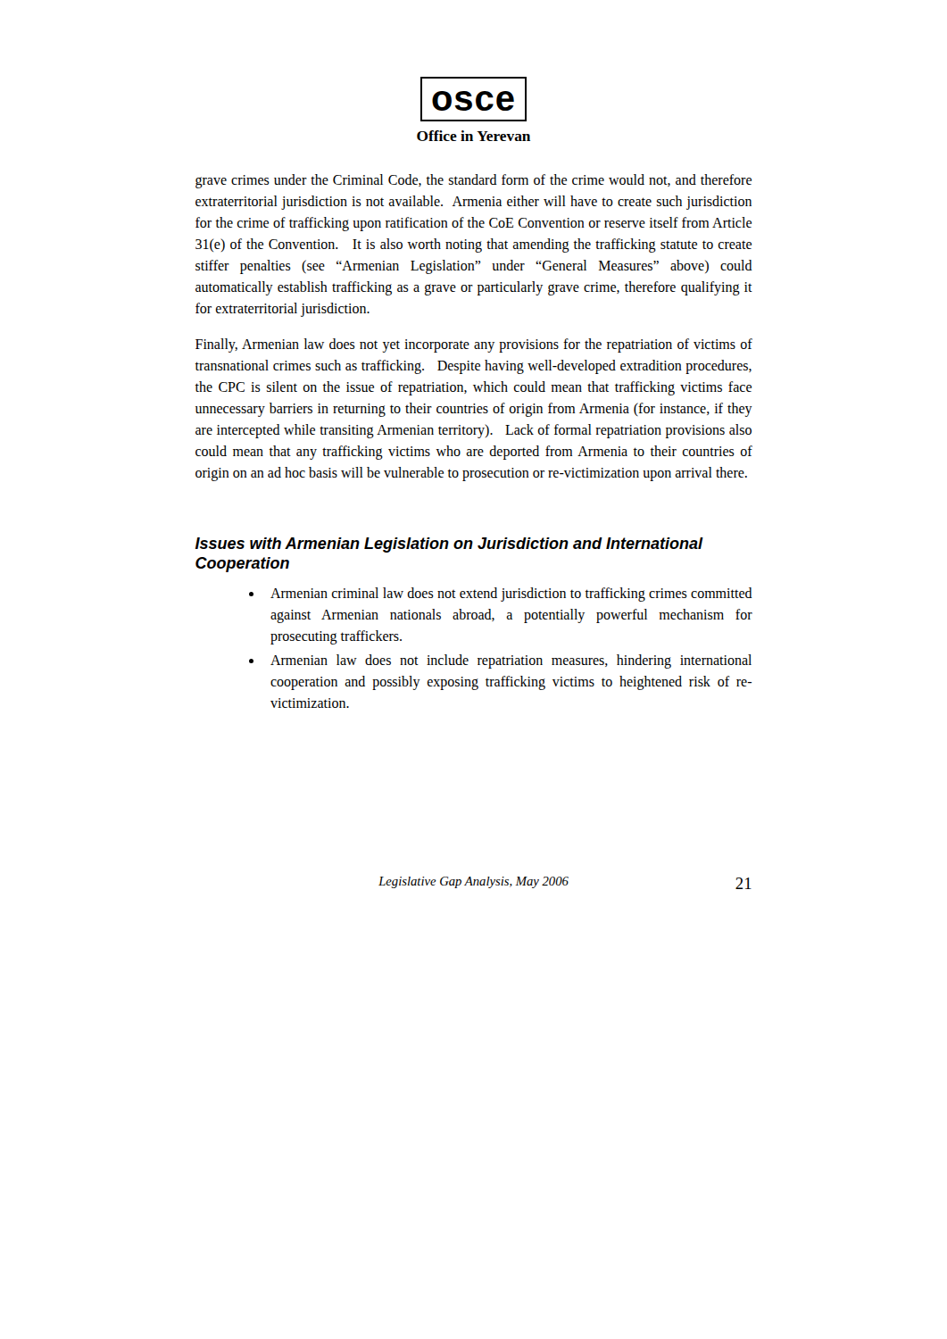osce
Office in Yerevan
grave crimes under the Criminal Code, the standard form of the crime would not, and therefore extraterritorial jurisdiction is not available. Armenia either will have to create such jurisdiction for the crime of trafficking upon ratification of the CoE Convention or reserve itself from Article 31(e) of the Convention. It is also worth noting that amending the trafficking statute to create stiffer penalties (see “Armenian Legislation” under “General Measures” above) could automatically establish trafficking as a grave or particularly grave crime, therefore qualifying it for extraterritorial jurisdiction.
Finally, Armenian law does not yet incorporate any provisions for the repatriation of victims of transnational crimes such as trafficking. Despite having well-developed extradition procedures, the CPC is silent on the issue of repatriation, which could mean that trafficking victims face unnecessary barriers in returning to their countries of origin from Armenia (for instance, if they are intercepted while transiting Armenian territory). Lack of formal repatriation provisions also could mean that any trafficking victims who are deported from Armenia to their countries of origin on an ad hoc basis will be vulnerable to prosecution or re-victimization upon arrival there.
Issues with Armenian Legislation on Jurisdiction and International Cooperation
Armenian criminal law does not extend jurisdiction to trafficking crimes committed against Armenian nationals abroad, a potentially powerful mechanism for prosecuting traffickers.
Armenian law does not include repatriation measures, hindering international cooperation and possibly exposing trafficking victims to heightened risk of re-victimization.
Legislative Gap Analysis, May 2006 21